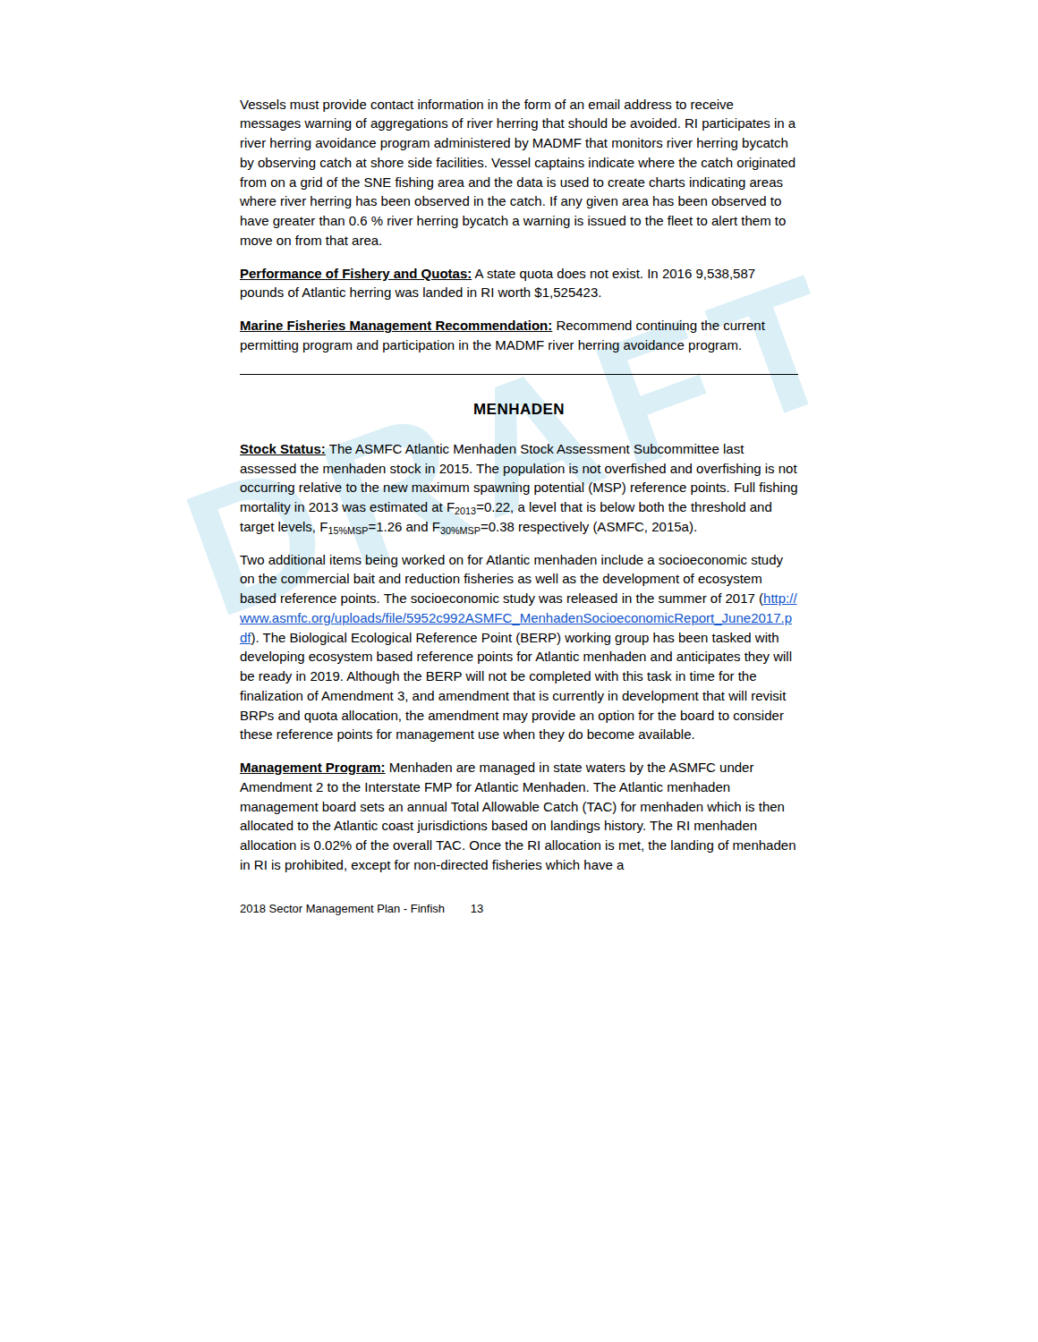DRAFT
Vessels must provide contact information in the form of an email address to receive messages warning of aggregations of river herring that should be avoided. RI participates in a river herring avoidance program administered by MADMF that monitors river herring bycatch by observing catch at shore side facilities. Vessel captains indicate where the catch originated from on a grid of the SNE fishing area and the data is used to create charts indicating areas where river herring has been observed in the catch. If any given area has been observed to have greater than 0.6 % river herring bycatch a warning is issued to the fleet to alert them to move on from that area.
Performance of Fishery and Quotas: A state quota does not exist. In 2016 9,538,587 pounds of Atlantic herring was landed in RI worth $1,525423.
Marine Fisheries Management Recommendation: Recommend continuing the current permitting program and participation in the MADMF river herring avoidance program.
MENHADEN
Stock Status: The ASMFC Atlantic Menhaden Stock Assessment Subcommittee last assessed the menhaden stock in 2015. The population is not overfished and overfishing is not occurring relative to the new maximum spawning potential (MSP) reference points. Full fishing mortality in 2013 was estimated at F2013=0.22, a level that is below both the threshold and target levels, F15%MSP=1.26 and F30%MSP=0.38 respectively (ASMFC, 2015a).
Two additional items being worked on for Atlantic menhaden include a socioeconomic study on the commercial bait and reduction fisheries as well as the development of ecosystem based reference points. The socioeconomic study was released in the summer of 2017 (http://www.asmfc.org/uploads/file/5952c992ASMFC_MenhadenSocioeconomicReport_June2017.pdf). The Biological Ecological Reference Point (BERP) working group has been tasked with developing ecosystem based reference points for Atlantic menhaden and anticipates they will be ready in 2019. Although the BERP will not be completed with this task in time for the finalization of Amendment 3, and amendment that is currently in development that will revisit BRPs and quota allocation, the amendment may provide an option for the board to consider these reference points for management use when they do become available.
Management Program: Menhaden are managed in state waters by the ASMFC under Amendment 2 to the Interstate FMP for Atlantic Menhaden. The Atlantic menhaden management board sets an annual Total Allowable Catch (TAC) for menhaden which is then allocated to the Atlantic coast jurisdictions based on landings history. The RI menhaden allocation is 0.02% of the overall TAC. Once the RI allocation is met, the landing of menhaden in RI is prohibited, except for non-directed fisheries which have a
2018 Sector Management Plan - Finfish 13